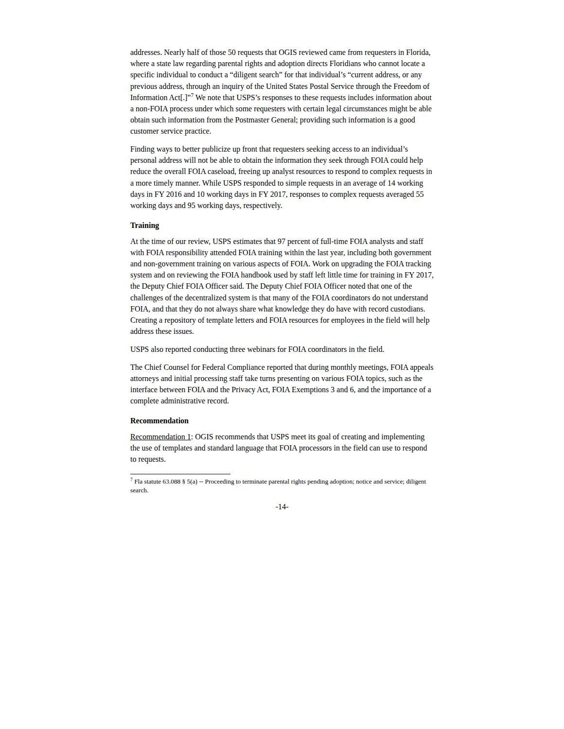addresses. Nearly half of those 50 requests that OGIS reviewed came from requesters in Florida, where a state law regarding parental rights and adoption directs Floridians who cannot locate a specific individual to conduct a “diligent search” for that individual’s “current address, or any previous address, through an inquiry of the United States Postal Service through the Freedom of Information Act[.]”7 We note that USPS’s responses to these requests includes information about a non-FOIA process under which some requesters with certain legal circumstances might be able obtain such information from the Postmaster General; providing such information is a good customer service practice.
Finding ways to better publicize up front that requesters seeking access to an individual’s personal address will not be able to obtain the information they seek through FOIA could help reduce the overall FOIA caseload, freeing up analyst resources to respond to complex requests in a more timely manner. While USPS responded to simple requests in an average of 14 working days in FY 2016 and 10 working days in FY 2017, responses to complex requests averaged 55 working days and 95 working days, respectively.
Training
At the time of our review, USPS estimates that 97 percent of full-time FOIA analysts and staff with FOIA responsibility attended FOIA training within the last year, including both government and non-government training on various aspects of FOIA. Work on upgrading the FOIA tracking system and on reviewing the FOIA handbook used by staff left little time for training in FY 2017, the Deputy Chief FOIA Officer said. The Deputy Chief FOIA Officer noted that one of the challenges of the decentralized system is that many of the FOIA coordinators do not understand FOIA, and that they do not always share what knowledge they do have with record custodians. Creating a repository of template letters and FOIA resources for employees in the field will help address these issues.
USPS also reported conducting three webinars for FOIA coordinators in the field.
The Chief Counsel for Federal Compliance reported that during monthly meetings, FOIA appeals attorneys and initial processing staff take turns presenting on various FOIA topics, such as the interface between FOIA and the Privacy Act, FOIA Exemptions 3 and 6, and the importance of a complete administrative record.
Recommendation
Recommendation 1: OGIS recommends that USPS meet its goal of creating and implementing the use of templates and standard language that FOIA processors in the field can use to respond to requests.
7 Fla statute 63.088 § 5(a) -- Proceeding to terminate parental rights pending adoption; notice and service; diligent search.
-14-